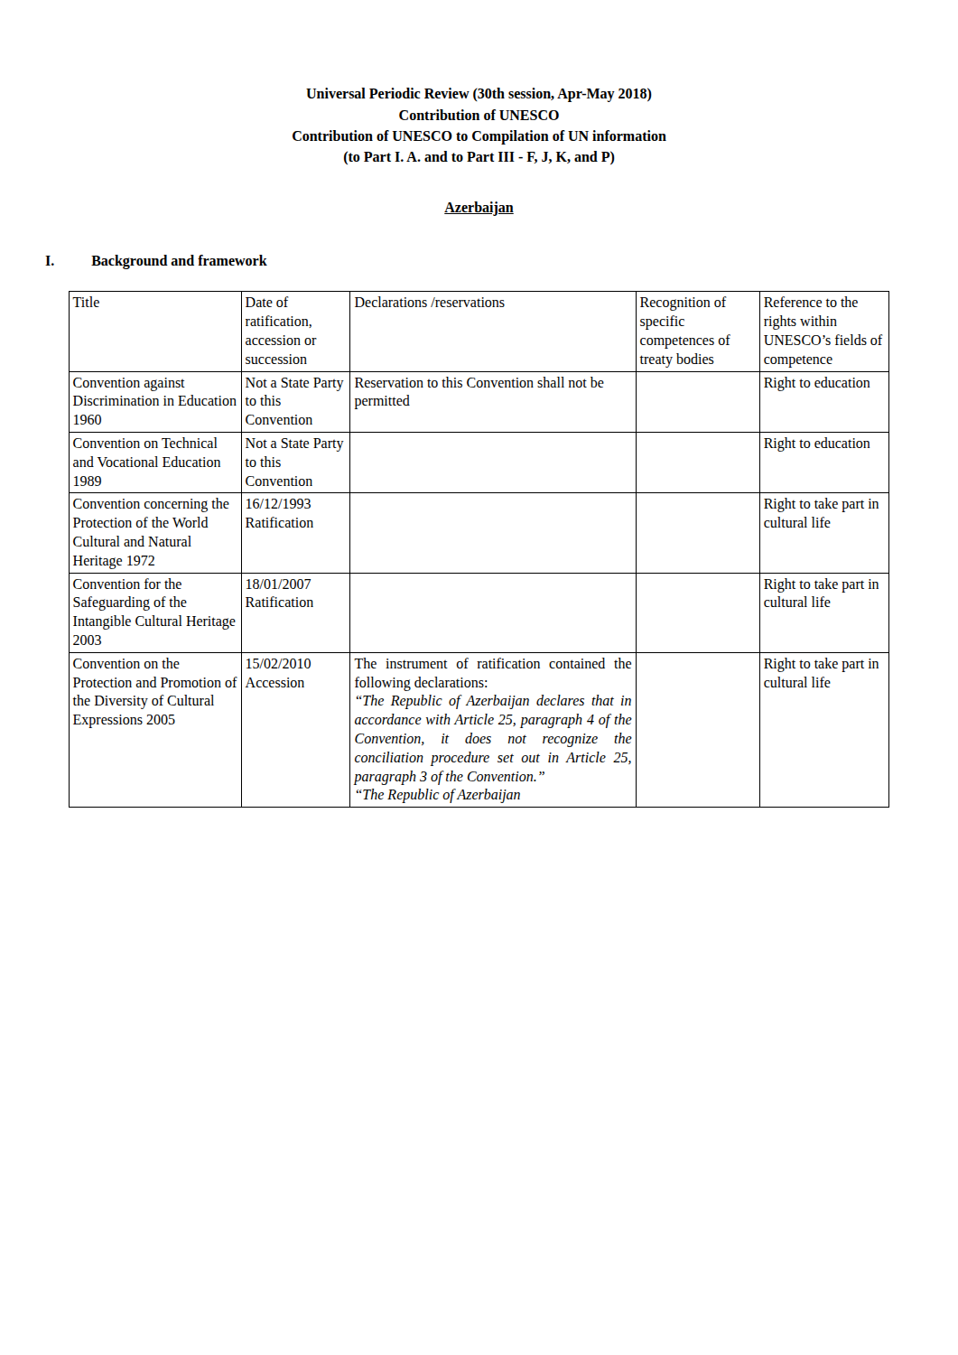Universal Periodic Review (30th session, Apr-May 2018)
Contribution of UNESCO
Contribution of UNESCO to Compilation of UN information
(to Part I. A. and to Part III - F, J, K, and P)
Azerbaijan
I. Background and framework
| Title | Date of ratification, accession or succession | Declarations /reservations | Recognition of specific competences of treaty bodies | Reference to the rights within UNESCO’s fields of competence |
| --- | --- | --- | --- | --- |
| Convention against Discrimination in Education 1960 | Not a State Party to this Convention | Reservation to this Convention shall not be permitted | | Right to education |
| Convention on Technical and Vocational Education 1989 | Not a State Party to this Convention | | | Right to education |
| Convention concerning the Protection of the World Cultural and Natural Heritage 1972 | 16/12/1993 Ratification | | | Right to take part in cultural life |
| Convention for the Safeguarding of the Intangible Cultural Heritage 2003 | 18/01/2007 Ratification | | | Right to take part in cultural life |
| Convention on the Protection and Promotion of the Diversity of Cultural Expressions 2005 | 15/02/2010 Accession | The instrument of ratification contained the following declarations: “The Republic of Azerbaijan declares that in accordance with Article 25, paragraph 4 of the Convention, it does not recognize the conciliation procedure set out in Article 25, paragraph 3 of the Convention.” “The Republic of Azerbaijan | | Right to take part in cultural life |